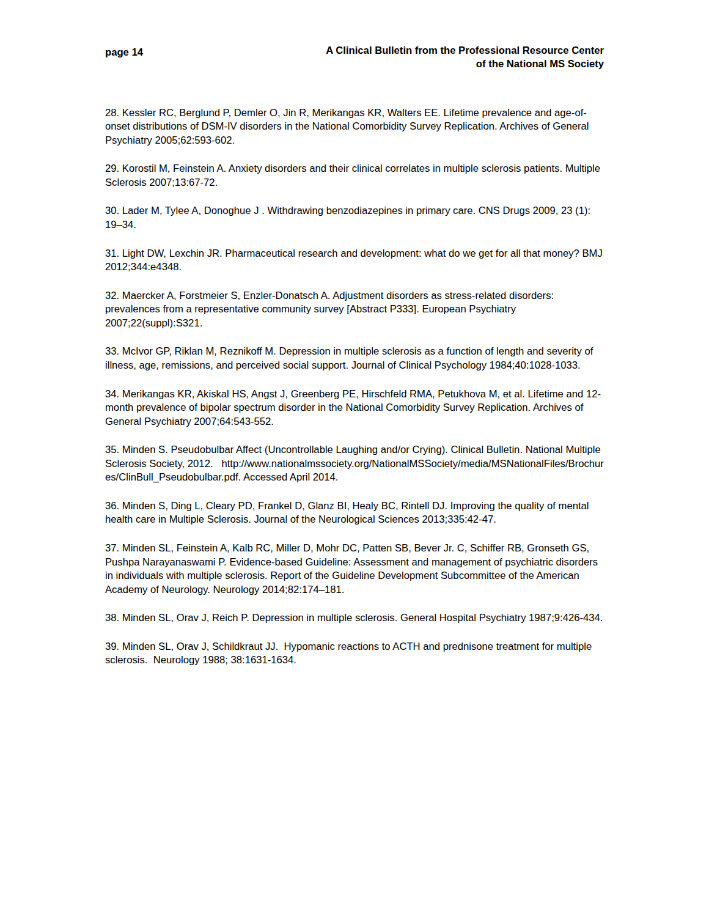page 14
A Clinical Bulletin from the Professional Resource Center
of the National MS Society
Kessler RC, Berglund P, Demler O, Jin R, Merikangas KR, Walters EE. Lifetime prevalence and age-of-onset distributions of DSM-IV disorders in the National Comorbidity Survey Replication. Archives of General Psychiatry 2005;62:593-602.
Korostil M, Feinstein A. Anxiety disorders and their clinical correlates in multiple sclerosis patients. Multiple Sclerosis 2007;13:67-72.
Lader M, Tylee A, Donoghue J . Withdrawing benzodiazepines in primary care. CNS Drugs 2009, 23 (1): 19–34.
Light DW, Lexchin JR. Pharmaceutical research and development: what do we get for all that money? BMJ 2012;344:e4348.
Maercker A, Forstmeier S, Enzler-Donatsch A. Adjustment disorders as stress-related disorders: prevalences from a representative community survey [Abstract P333]. European Psychiatry 2007;22(suppl):S321.
McIvor GP, Riklan M, Reznikoff M. Depression in multiple sclerosis as a function of length and severity of illness, age, remissions, and perceived social support. Journal of Clinical Psychology 1984;40:1028-1033.
Merikangas KR, Akiskal HS, Angst J, Greenberg PE, Hirschfeld RMA, Petukhova M, et al. Lifetime and 12-month prevalence of bipolar spectrum disorder in the National Comorbidity Survey Replication. Archives of General Psychiatry 2007;64:543-552.
Minden S. Pseudobulbar Affect (Uncontrollable Laughing and/or Crying). Clinical Bulletin. National Multiple Sclerosis Society, 2012. http://www.nationalmssociety.org/NationalMSSociety/media/MSNationalFiles/Brochures/ClinBull_Pseudobulbar.pdf. Accessed April 2014.
Minden S, Ding L, Cleary PD, Frankel D, Glanz BI, Healy BC, Rintell DJ. Improving the quality of mental health care in Multiple Sclerosis. Journal of the Neurological Sciences 2013;335:42-47.
Minden SL, Feinstein A, Kalb RC, Miller D, Mohr DC, Patten SB, Bever Jr. C, Schiffer RB, Gronseth GS, Pushpa Narayanaswami P. Evidence-based Guideline: Assessment and management of psychiatric disorders in individuals with multiple sclerosis. Report of the Guideline Development Subcommittee of the American Academy of Neurology. Neurology 2014;82:174–181.
Minden SL, Orav J, Reich P. Depression in multiple sclerosis. General Hospital Psychiatry 1987;9:426-434.
Minden SL, Orav J, Schildkraut JJ. Hypomanic reactions to ACTH and prednisone treatment for multiple sclerosis. Neurology 1988; 38:1631-1634.